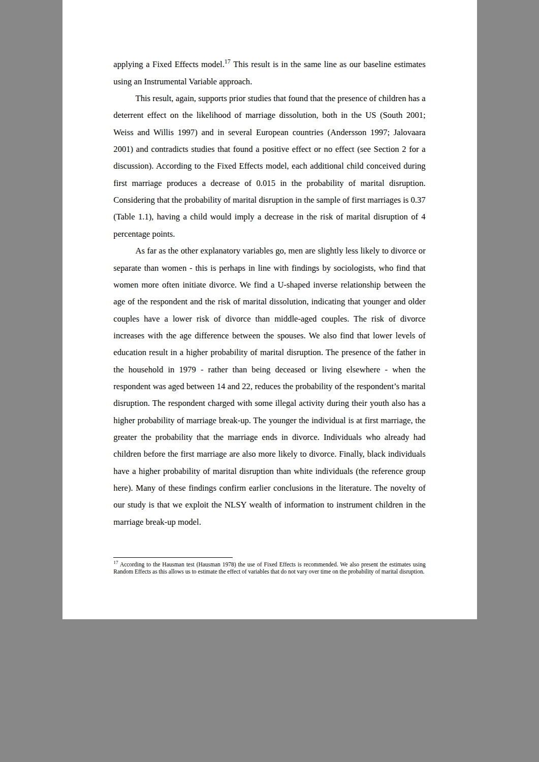applying a Fixed Effects model.17 This result is in the same line as our baseline estimates using an Instrumental Variable approach.
This result, again, supports prior studies that found that the presence of children has a deterrent effect on the likelihood of marriage dissolution, both in the US (South 2001; Weiss and Willis 1997) and in several European countries (Andersson 1997; Jalovaara 2001) and contradicts studies that found a positive effect or no effect (see Section 2 for a discussion). According to the Fixed Effects model, each additional child conceived during first marriage produces a decrease of 0.015 in the probability of marital disruption. Considering that the probability of marital disruption in the sample of first marriages is 0.37 (Table 1.1), having a child would imply a decrease in the risk of marital disruption of 4 percentage points.
As far as the other explanatory variables go, men are slightly less likely to divorce or separate than women - this is perhaps in line with findings by sociologists, who find that women more often initiate divorce. We find a U-shaped inverse relationship between the age of the respondent and the risk of marital dissolution, indicating that younger and older couples have a lower risk of divorce than middle-aged couples. The risk of divorce increases with the age difference between the spouses. We also find that lower levels of education result in a higher probability of marital disruption. The presence of the father in the household in 1979 - rather than being deceased or living elsewhere - when the respondent was aged between 14 and 22, reduces the probability of the respondent’s marital disruption. The respondent charged with some illegal activity during their youth also has a higher probability of marriage break-up. The younger the individual is at first marriage, the greater the probability that the marriage ends in divorce. Individuals who already had children before the first marriage are also more likely to divorce. Finally, black individuals have a higher probability of marital disruption than white individuals (the reference group here). Many of these findings confirm earlier conclusions in the literature. The novelty of our study is that we exploit the NLSY wealth of information to instrument children in the marriage break-up model.
17 According to the Hausman test (Hausman 1978) the use of Fixed Effects is recommended. We also present the estimates using Random Effects as this allows us to estimate the effect of variables that do not vary over time on the probability of marital disruption.